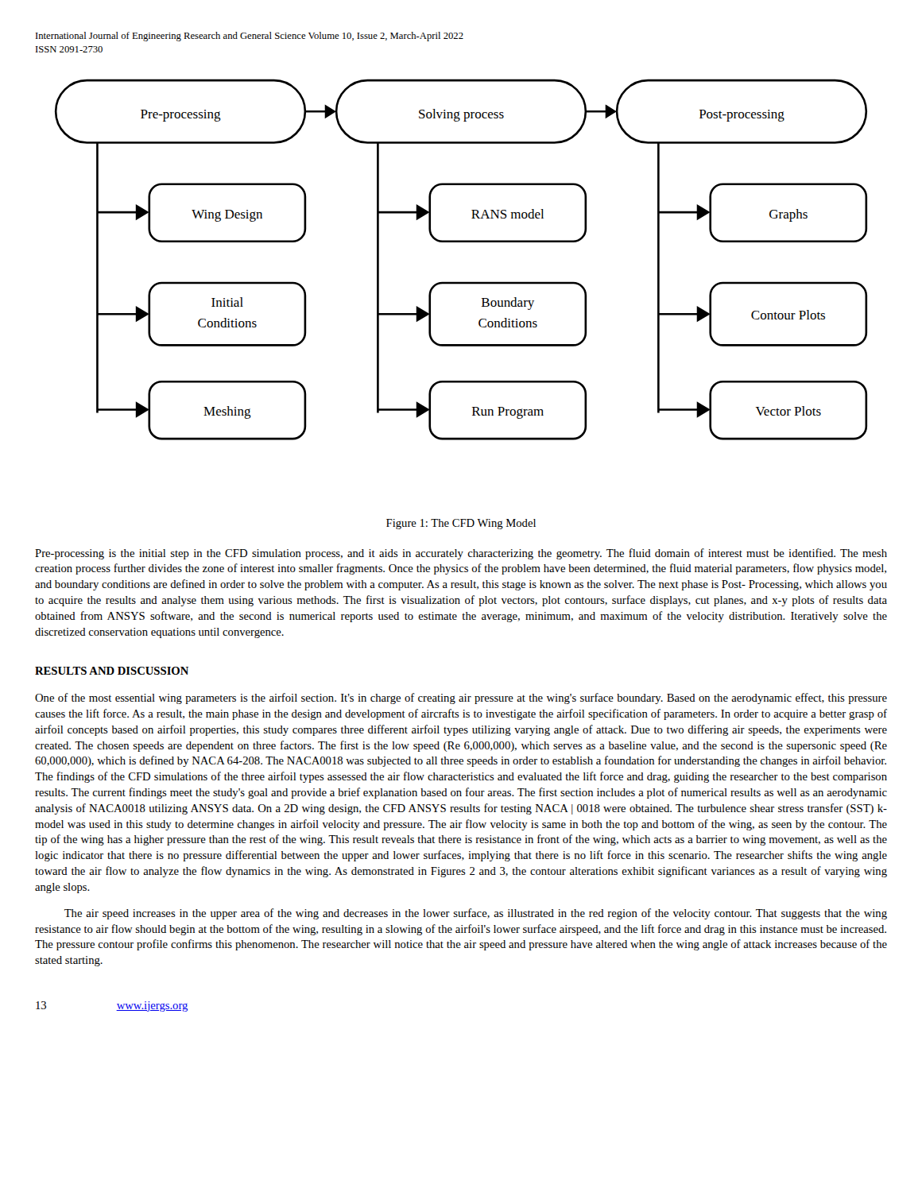International Journal of Engineering Research and General Science Volume 10, Issue 2, March-April 2022 ISSN 2091-2730
Pre-processing Solving process Post-processing Wing Design Initial Conditions Meshing RANS model Boundary Conditions Run Program Graphs Contour Plots Vector Plots
Figure 1: The CFD Wing Model
Pre-processing is the initial step in the CFD simulation process, and it aids in accurately characterizing the geometry. The fluid domain of interest must be identified. The mesh creation process further divides the zone of interest into smaller fragments. Once the physics of the problem have been determined, the fluid material parameters, flow physics model, and boundary conditions are defined in order to solve the problem with a computer. As a result, this stage is known as the solver. The next phase is Post- Processing, which allows you to acquire the results and analyse them using various methods. The first is visualization of plot vectors, plot contours, surface displays, cut planes, and x-y plots of results data obtained from ANSYS software, and the second is numerical reports used to estimate the average, minimum, and maximum of the velocity distribution. Iteratively solve the discretized conservation equations until convergence.
RESULTS AND DISCUSSION
One of the most essential wing parameters is the airfoil section. It's in charge of creating air pressure at the wing's surface boundary. Based on the aerodynamic effect, this pressure causes the lift force. As a result, the main phase in the design and development of aircrafts is to investigate the airfoil specification of parameters. In order to acquire a better grasp of airfoil concepts based on airfoil properties, this study compares three different airfoil types utilizing varying angle of attack. Due to two differing air speeds, the experiments were created. The chosen speeds are dependent on three factors. The first is the low speed (Re 6,000,000), which serves as a baseline value, and the second is the supersonic speed (Re 60,000,000), which is defined by NACA 64-208. The NACA0018 was subjected to all three speeds in order to establish a foundation for understanding the changes in airfoil behavior. The findings of the CFD simulations of the three airfoil types assessed the air flow characteristics and evaluated the lift force and drag, guiding the researcher to the best comparison results. The current findings meet the study's goal and provide a brief explanation based on four areas. The first section includes a plot of numerical results as well as an aerodynamic analysis of NACA0018 utilizing ANSYS data. On a 2D wing design, the CFD ANSYS results for testing NACA | 0018 were obtained. The turbulence shear stress transfer (SST) k-model was used in this study to determine changes in airfoil velocity and pressure. The air flow velocity is same in both the top and bottom of the wing, as seen by the contour. The tip of the wing has a higher pressure than the rest of the wing. This result reveals that there is resistance in front of the wing, which acts as a barrier to wing movement, as well as the logic indicator that there is no pressure differential between the upper and lower surfaces, implying that there is no lift force in this scenario. The researcher shifts the wing angle toward the air flow to analyze the flow dynamics in the wing. As demonstrated in Figures 2 and 3, the contour alterations exhibit significant variances as a result of varying wing angle slops.
The air speed increases in the upper area of the wing and decreases in the lower surface, as illustrated in the red region of the velocity contour. That suggests that the wing resistance to air flow should begin at the bottom of the wing, resulting in a slowing of the airfoil's lower surface airspeed, and the lift force and drag in this instance must be increased. The pressure contour profile confirms this phenomenon. The researcher will notice that the air speed and pressure have altered when the wing angle of attack increases because of the stated starting.
13 www.ijergs.org